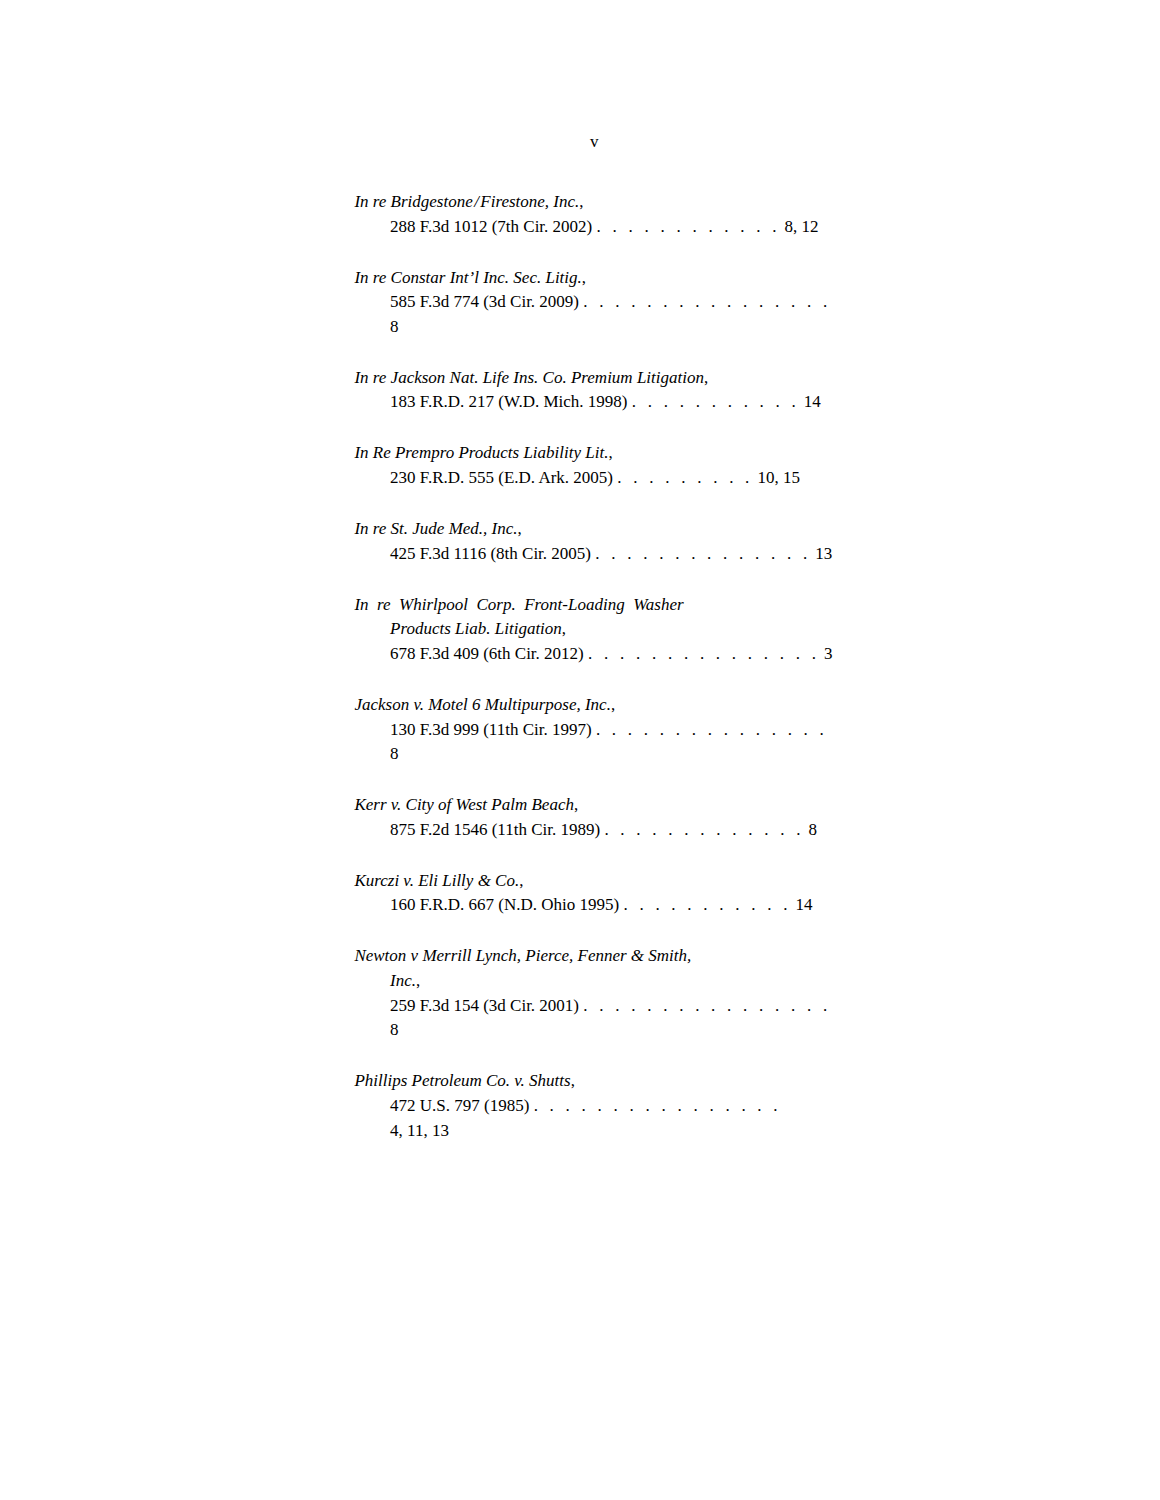v
In re Bridgestone / Firestone, Inc., 288 F.3d 1012 (7th Cir. 2002) . . . . . . . . . . . . 8, 12
In re Constar Int’l Inc. Sec. Litig., 585 F.3d 774 (3d Cir. 2009) . . . . . . . . . . . . . . . . 8
In re Jackson Nat. Life Ins. Co. Premium Litigation, 183 F.R.D. 217 (W.D. Mich. 1998) . . . . . . . . . . . 14
In Re Prempro Products Liability Lit., 230 F.R.D. 555 (E.D. Ark. 2005) . . . . . . . . . 10, 15
In re St. Jude Med., Inc., 425 F.3d 1116 (8th Cir. 2005) . . . . . . . . . . . . . . 13
In re Whirlpool Corp. Front-Loading Washer Products Liab. Litigation, 678 F.3d 409 (6th Cir. 2012) . . . . . . . . . . . . . . . 3
Jackson v. Motel 6 Multipurpose, Inc., 130 F.3d 999 (11th Cir. 1997) . . . . . . . . . . . . . . . 8
Kerr v. City of West Palm Beach, 875 F.2d 1546 (11th Cir. 1989) . . . . . . . . . . . . . 8
Kurczi v. Eli Lilly & Co., 160 F.R.D. 667 (N.D. Ohio 1995) . . . . . . . . . . . 14
Newton v Merrill Lynch, Pierce, Fenner & Smith, Inc., 259 F.3d 154 (3d Cir. 2001) . . . . . . . . . . . . . . . . 8
Phillips Petroleum Co. v. Shutts, 472 U.S. 797 (1985) . . . . . . . . . . . . . . . . 4, 11, 13